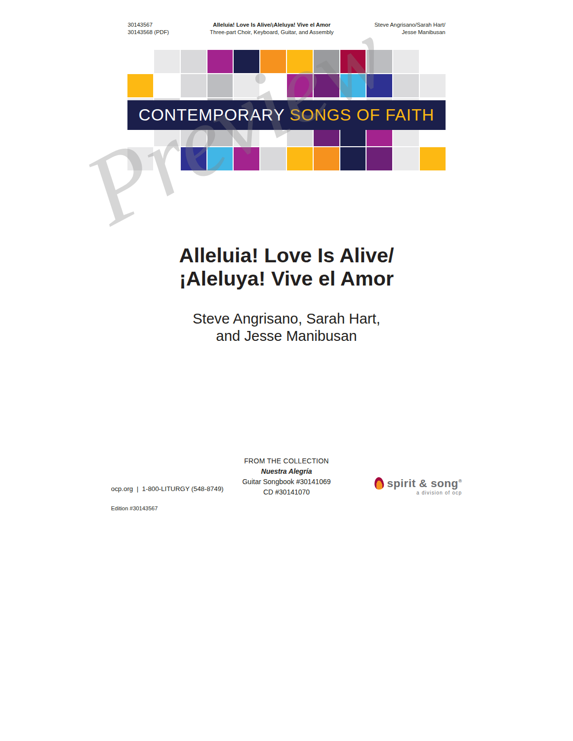30143567
30143568 (PDF)
Alleluia! Love Is Alive/¡Aleluya! Vive el Amor
Three-part Choir, Keyboard, Guitar, and Assembly
Steve Angrisano/Sarah Hart/
Jesse Manibusan
CONTEMPORARY SONGS OF FAITH
Alleluia! Love Is Alive/
¡Aleluya! Vive el Amor
Steve Angrisano, Sarah Hart,
and Jesse Manibusan
FROM THE COLLECTION
Nuestra Alegría
Guitar Songbook #30141069
CD #30141070
ocp.org | 1-800-LITURGY (548-8749)
spirit & song®
a division of ocp
Edition #30143567
Preview